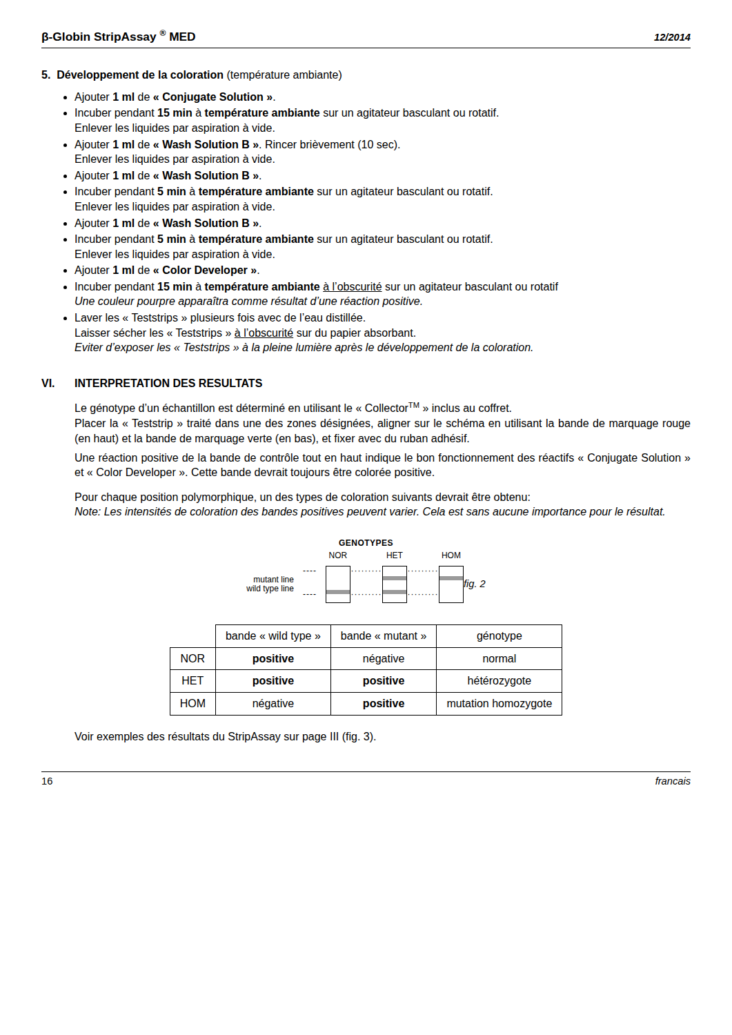β-Globin StripAssay ® MED 12/2014
5. Développement de la coloration (température ambiante)
Ajouter 1 ml de « Conjugate Solution ».
Incuber pendant 15 min à température ambiante sur un agitateur basculant ou rotatif.
Enlever les liquides par aspiration à vide.
Ajouter 1 ml de « Wash Solution B ». Rincer brièvement (10 sec).
Enlever les liquides par aspiration à vide.
Ajouter 1 ml de « Wash Solution B ».
Incuber pendant 5 min à température ambiante sur un agitateur basculant ou rotatif.
Enlever les liquides par aspiration à vide.
Ajouter 1 ml de « Wash Solution B ».
Incuber pendant 5 min à température ambiante sur un agitateur basculant ou rotatif.
Enlever les liquides par aspiration à vide.
Ajouter 1 ml de « Color Developer ».
Incuber pendant 15 min à température ambiante à l’obscurité sur un agitateur basculant ou rotatif
Une couleur pourpre apparaîtra comme résultat d’une réaction positive.
Laver les « Teststrips » plusieurs fois avec de l’eau distillée.
Laisser sécher les « Teststrips » à l’obscurité sur du papier absorbant.
Eviter d’exposer les « Teststrips » à la pleine lumière après le développement de la coloration.
VI. INTERPRETATION DES RESULTATS
Le génotype d’un échantillon est déterminé en utilisant le « CollectorTM » inclus au coffret.
Placer la « Teststrip » traité dans une des zones désignées, aligner sur le schéma en utilisant la bande de marquage rouge (en haut) et la bande de marquage verte (en bas), et fixer avec du ruban adhésif.
Une réaction positive de la bande de contrôle tout en haut indique le bon fonctionnement des réactifs « Conjugate Solution » et « Color Developer ». Cette bande devrait toujours être colorée positive.
Pour chaque position polymorphique, un des types de coloration suivants devrait être obtenu:
Note: Les intensités de coloration des bandes positives peuvent varier. Cela est sans aucune importance pour le résultat.
GENOTYPES
| | | NOR | | HET | | HOM | |
| mutant line wild type line | ---- ---- | | ········· ········· | | ········· ········· | | fig. 2 |
| | bande « wild type » | bande « mutant » | génotype |
| NOR | positive | négative | normal |
| HET | positive | positive | hétérozygote |
| HOM | négative | positive | mutation homozygote |
Voir exemples des résultats du StripAssay sur page III (fig. 3).
16 francais